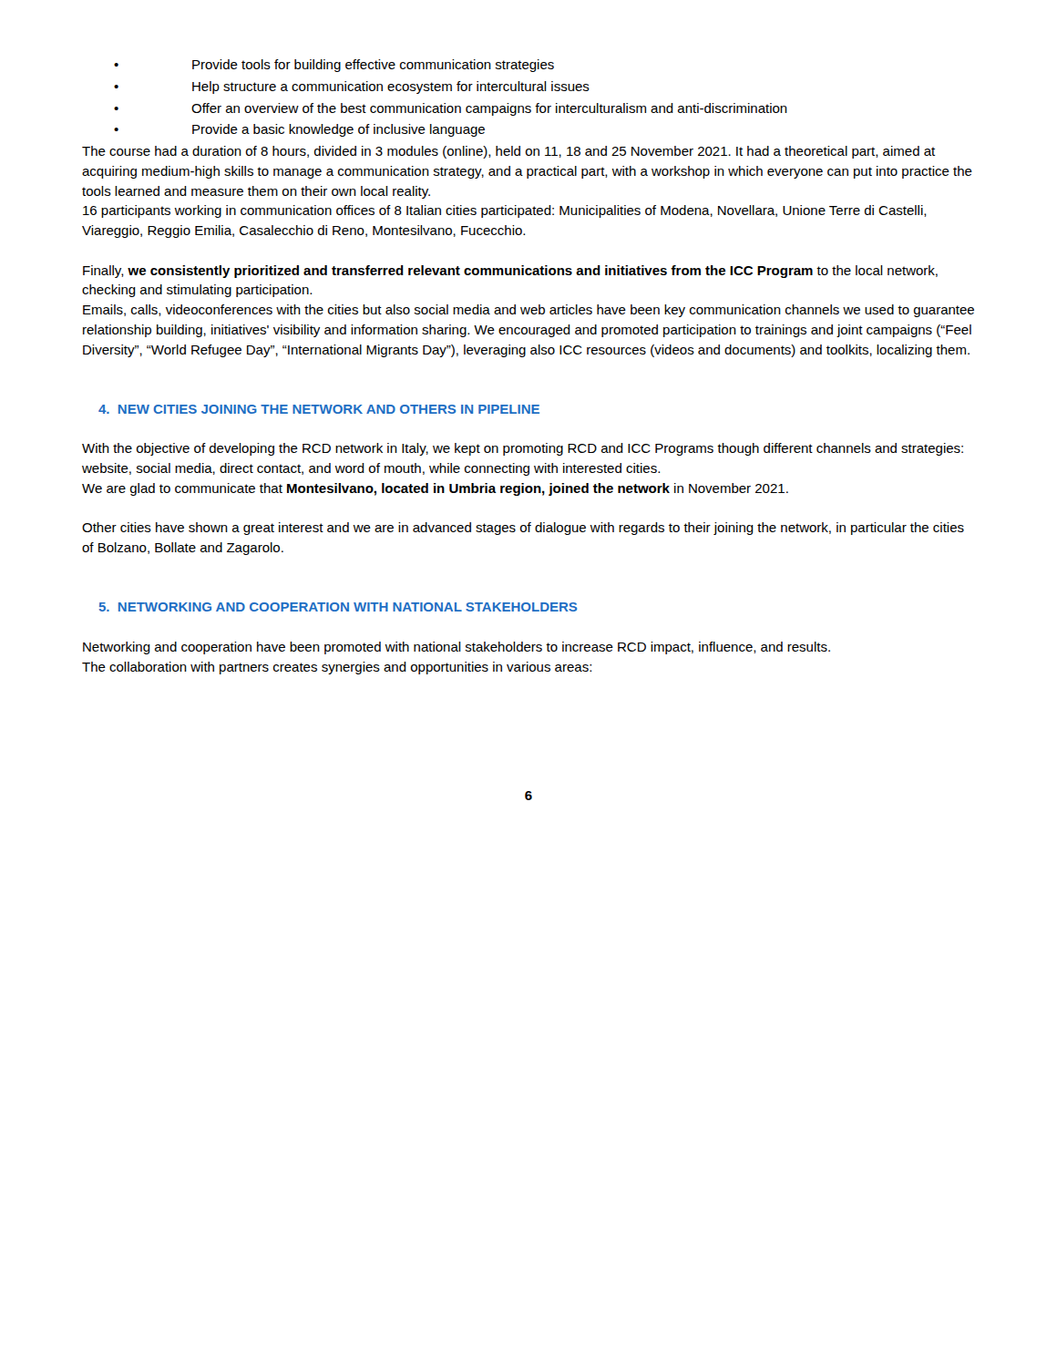Provide tools for building effective communication strategies
Help structure a communication ecosystem for intercultural issues
Offer an overview of the best communication campaigns for interculturalism and anti-discrimination
Provide a basic knowledge of inclusive language
The course had a duration of 8 hours, divided in 3 modules (online), held on 11, 18 and 25 November 2021. It had a theoretical part, aimed at acquiring medium-high skills to manage a communication strategy, and a practical part, with a workshop in which everyone can put into practice the tools learned and measure them on their own local reality.
16 participants working in communication offices of 8 Italian cities participated: Municipalities of Modena, Novellara, Unione Terre di Castelli, Viareggio, Reggio Emilia, Casalecchio di Reno, Montesilvano, Fucecchio.
Finally, we consistently prioritized and transferred relevant communications and initiatives from the ICC Program to the local network, checking and stimulating participation.
Emails, calls, videoconferences with the cities but also social media and web articles have been key communication channels we used to guarantee relationship building, initiatives' visibility and information sharing. We encouraged and promoted participation to trainings and joint campaigns (“Feel Diversity”, “World Refugee Day”, “International Migrants Day”), leveraging also ICC resources (videos and documents) and toolkits, localizing them.
4. NEW CITIES JOINING THE NETWORK AND OTHERS IN PIPELINE
With the objective of developing the RCD network in Italy, we kept on promoting RCD and ICC Programs though different channels and strategies: website, social media, direct contact, and word of mouth, while connecting with interested cities.
We are glad to communicate that Montesilvano, located in Umbria region, joined the network in November 2021.
Other cities have shown a great interest and we are in advanced stages of dialogue with regards to their joining the network, in particular the cities of Bolzano, Bollate and Zagarolo.
5. NETWORKING AND COOPERATION WITH NATIONAL STAKEHOLDERS
Networking and cooperation have been promoted with national stakeholders to increase RCD impact, influence, and results.
The collaboration with partners creates synergies and opportunities in various areas:
6